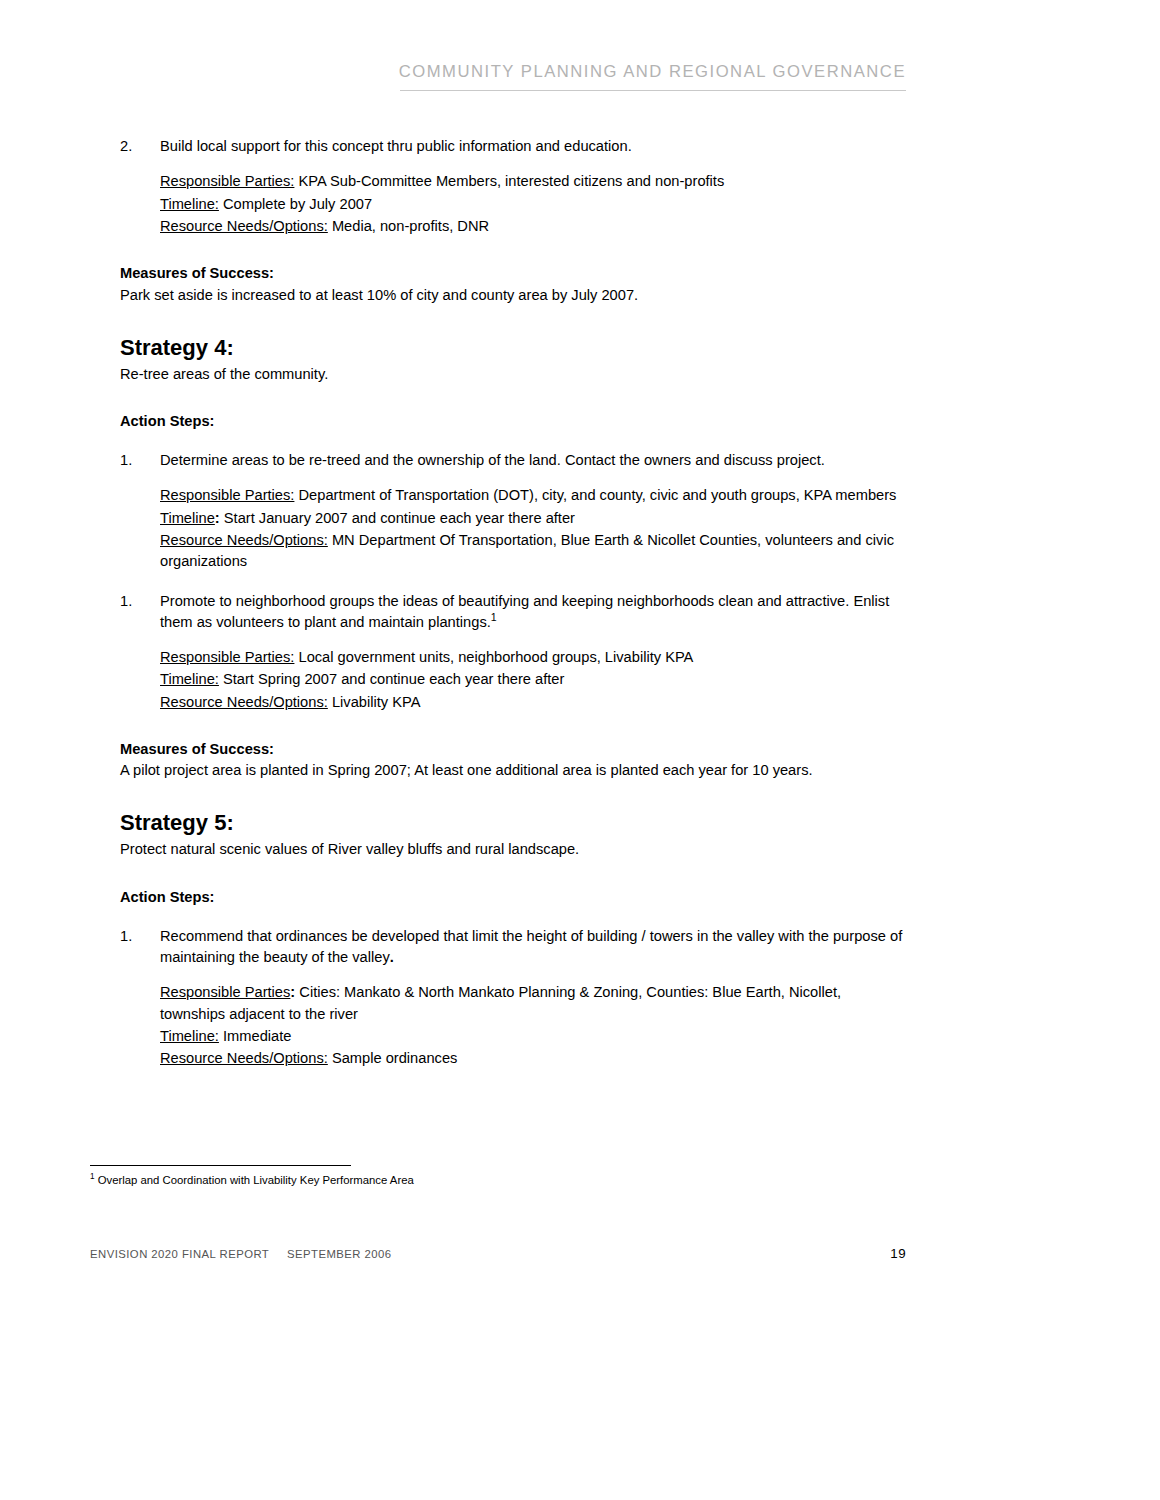Community Planning and Regional Governance
2. Build local support for this concept thru public information and education.
Responsible Parties: KPA Sub-Committee Members, interested citizens and non-profits
Timeline: Complete by July 2007
Resource Needs/Options: Media, non-profits, DNR
Measures of Success:
Park set aside is increased to at least 10% of city and county area by July 2007.
Strategy 4:
Re-tree areas of the community.
Action Steps:
1. Determine areas to be re-treed and the ownership of the land. Contact the owners and discuss project.
Responsible Parties: Department of Transportation (DOT), city, and county, civic and youth groups, KPA members
Timeline: Start January 2007 and continue each year there after
Resource Needs/Options: MN Department Of Transportation, Blue Earth & Nicollet Counties, volunteers and civic organizations
1. Promote to neighborhood groups the ideas of beautifying and keeping neighborhoods clean and attractive. Enlist them as volunteers to plant and maintain plantings.1
Responsible Parties: Local government units, neighborhood groups, Livability KPA
Timeline: Start Spring 2007 and continue each year there after
Resource Needs/Options: Livability KPA
Measures of Success:
A pilot project area is planted in Spring 2007; At least one additional area is planted each year for 10 years.
Strategy 5:
Protect natural scenic values of River valley bluffs and rural landscape.
Action Steps:
1. Recommend that ordinances be developed that limit the height of building / towers in the valley with the purpose of maintaining the beauty of the valley.
Responsible Parties: Cities: Mankato & North Mankato Planning & Zoning, Counties: Blue Earth, Nicollet, townships adjacent to the river
Timeline: Immediate
Resource Needs/Options: Sample ordinances
1 Overlap and Coordination with Livability Key Performance Area
ENVISION 2020 FINAL REPORT SEPTEMBER 2006 19